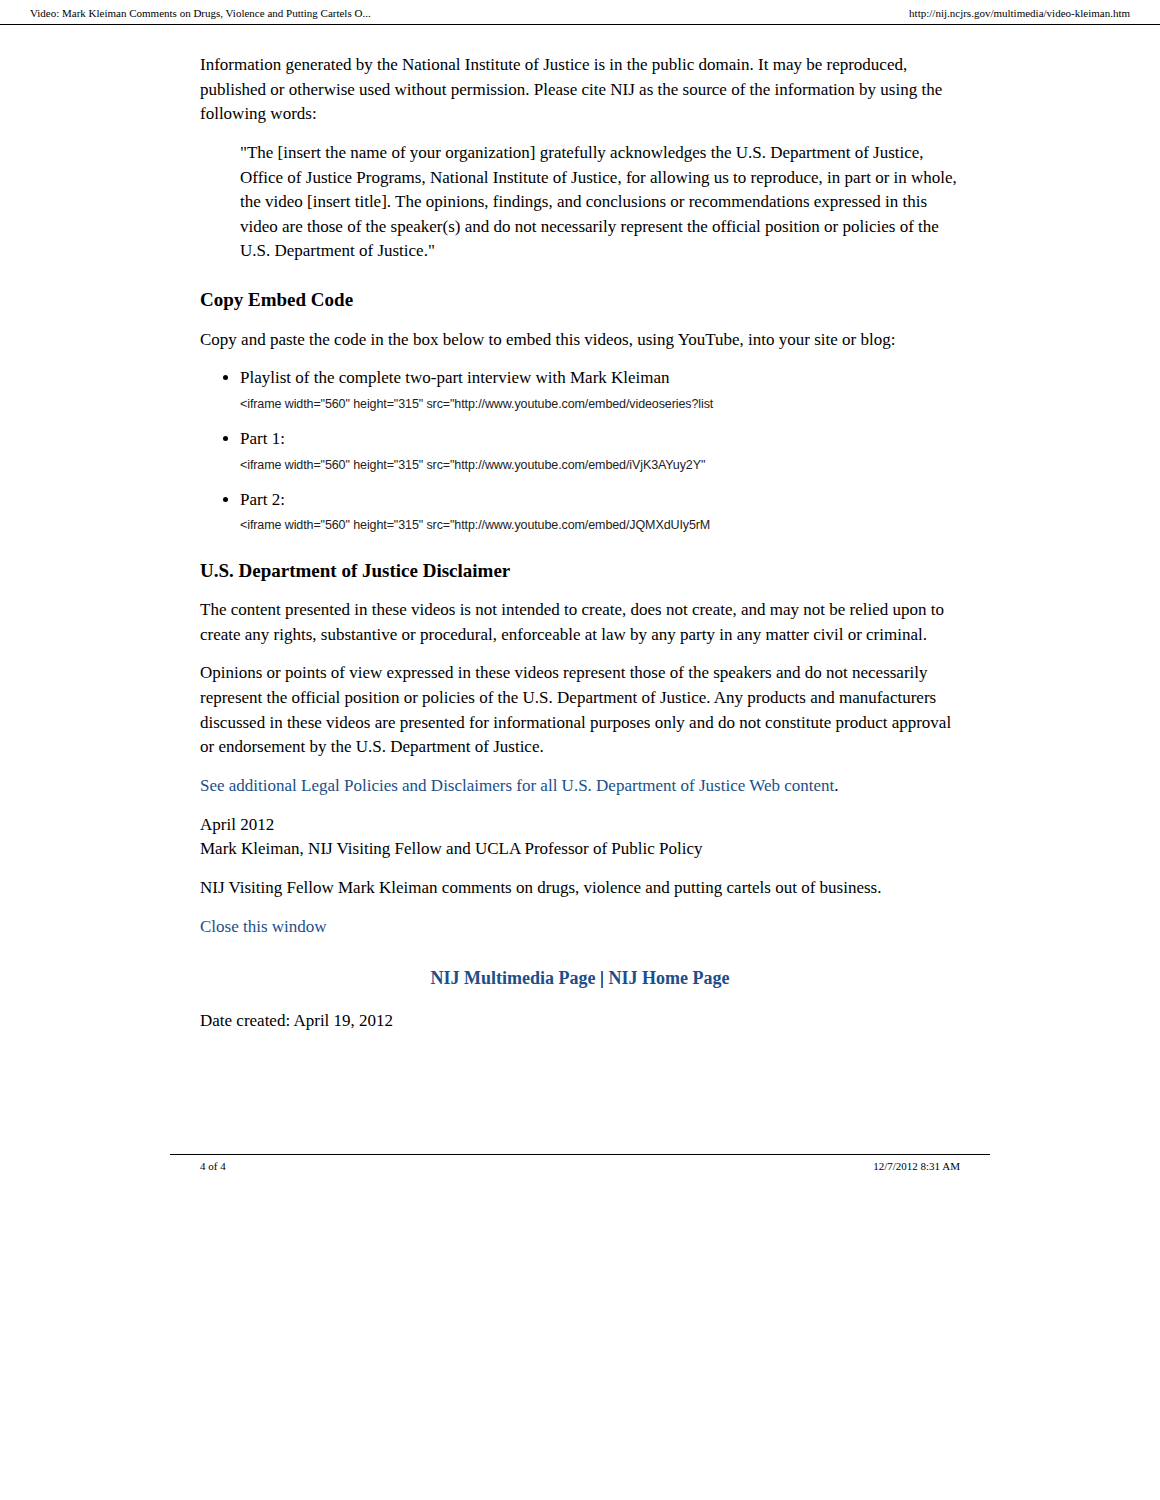Video: Mark Kleiman Comments on Drugs, Violence and Putting Cartels O... http://nij.ncjrs.gov/multimedia/video-kleiman.htm
Information generated by the National Institute of Justice is in the public domain. It may be reproduced, published or otherwise used without permission. Please cite NIJ as the source of the information by using the following words:
"The [insert the name of your organization] gratefully acknowledges the U.S. Department of Justice, Office of Justice Programs, National Institute of Justice, for allowing us to reproduce, in part or in whole, the video [insert title]. The opinions, findings, and conclusions or recommendations expressed in this video are those of the speaker(s) and do not necessarily represent the official position or policies of the U.S. Department of Justice."
Copy Embed Code
Copy and paste the code in the box below to embed this videos, using YouTube, into your site or blog:
Playlist of the complete two-part interview with Mark Kleiman <iframe width="560" height="315" src="http://www.youtube.com/embed/videoseries?list
Part 1: <iframe width="560" height="315" src="http://www.youtube.com/embed/iVjK3AYuy2Y"
Part 2: <iframe width="560" height="315" src="http://www.youtube.com/embed/JQMXdUIy5rM
U.S. Department of Justice Disclaimer
The content presented in these videos is not intended to create, does not create, and may not be relied upon to create any rights, substantive or procedural, enforceable at law by any party in any matter civil or criminal.
Opinions or points of view expressed in these videos represent those of the speakers and do not necessarily represent the official position or policies of the U.S. Department of Justice. Any products and manufacturers discussed in these videos are presented for informational purposes only and do not constitute product approval or endorsement by the U.S. Department of Justice.
See additional Legal Policies and Disclaimers for all U.S. Department of Justice Web content.
April 2012
Mark Kleiman, NIJ Visiting Fellow and UCLA Professor of Public Policy
NIJ Visiting Fellow Mark Kleiman comments on drugs, violence and putting cartels out of business.
Close this window
NIJ Multimedia Page | NIJ Home Page
Date created: April 19, 2012
4 of 4 12/7/2012 8:31 AM